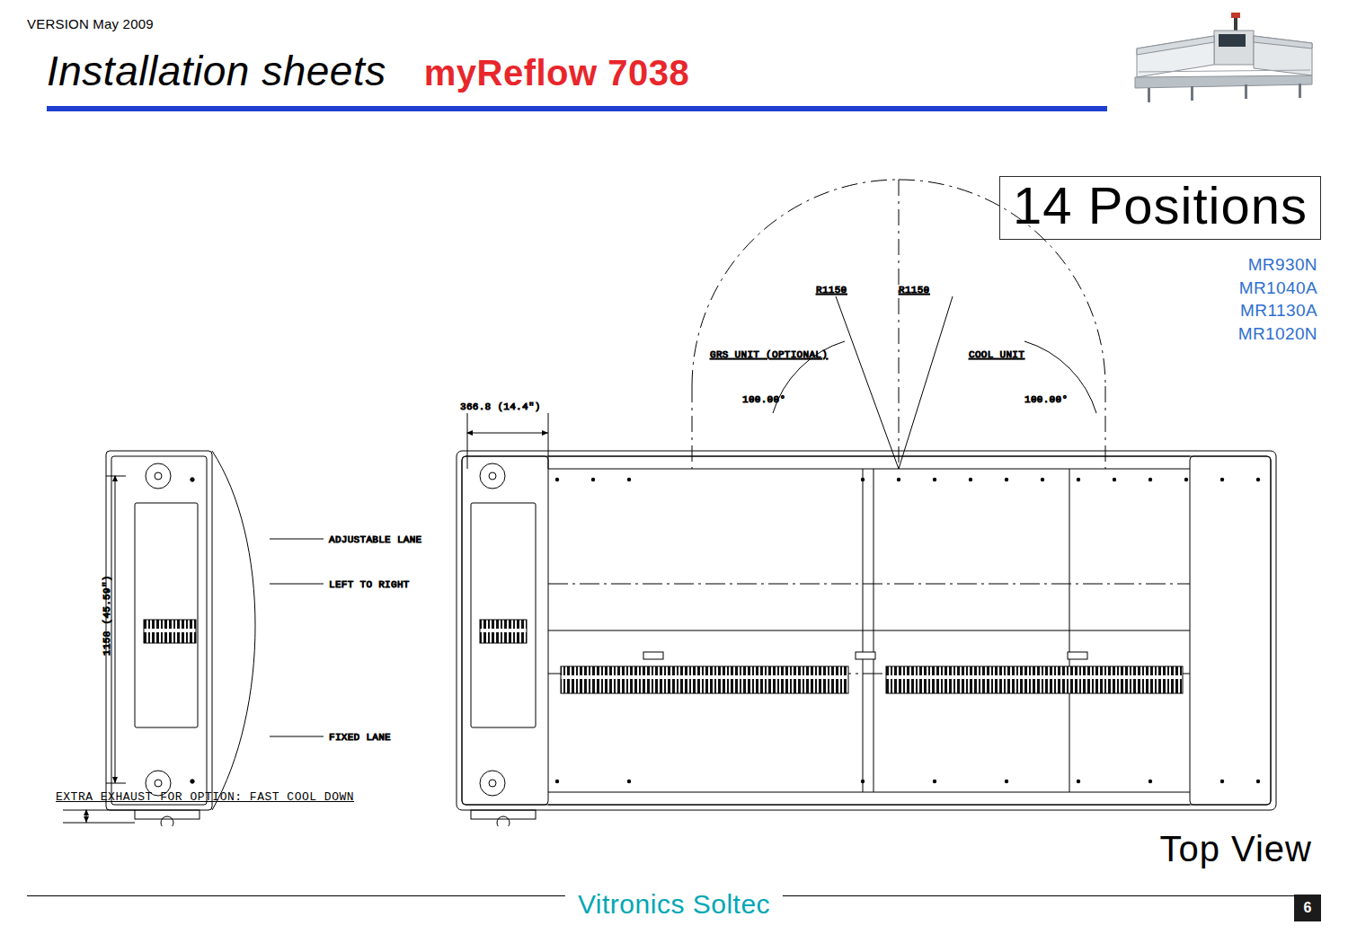VERSION May 2009
Installation sheets myReflow 7038
14 Positions
MR930N
MR1040A
MR1130A
MR1020N
1158 (45.59") 162.25 (6.5") 370.3 (14.57") ADJUSTABLE LANE LEFT TO RIGHT FIXED LANE R1150 100.00° GRS UNIT (OPTIONAL) R1150 100.00° COOL UNIT 366.8 (14.4")
EXTRA EXHAUST FOR OPTION: FAST COOL DOWN
Top View
Vitronics Soltec
6